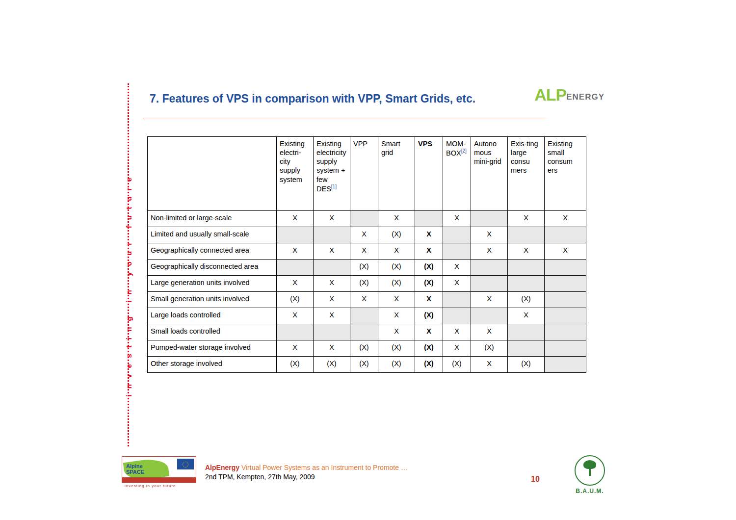i n v e s t i n g i n y o u r f u t u r e
7. Features of VPS in comparison with VPP, Smart Grids, etc.
ALP ENERGY
| | Existing electri-city supply system | Existing electricity supply system + few DES [1] | VPP | Smart grid | VPS | MOM-BOX [2] | Autono mous mini-grid | Exis-ting large consu mers | Existing small consum ers |
| --- | --- | --- | --- | --- | --- | --- | --- | --- | --- |
| Non-limited or large-scale | X | X | | X | | X | | X | X |
| Limited and usually small-scale | | | X | (X) | X | | X | | |
| Geographically connected area | X | X | X | X | X | | X | X | X |
| Geographically disconnected area | | | (X) | (X) | (X) | X | | | |
| Large generation units involved | X | X | (X) | (X) | (X) | X | | | |
| Small generation units involved | (X) | X | X | X | X | | X | (X) | |
| Large loads controlled | X | X | | X | (X) | | | X | |
| Small loads controlled | | | | X | X | X | X | | |
| Pumped-water storage involved | X | X | (X) | (X) | (X) | X | (X) | | |
| Other storage involved | (X) | (X) | (X) | (X) | (X) | (X) | X | (X) | |
Alpine
SPACE
EUROPEAN REGIONAL DEVELOPMENT FUND
investing in your future
AlpEnergy Virtual Power Systems as an Instrument to Promote …
2nd TPM, Kempten, 27th May, 2009
10
B.A.U.M.